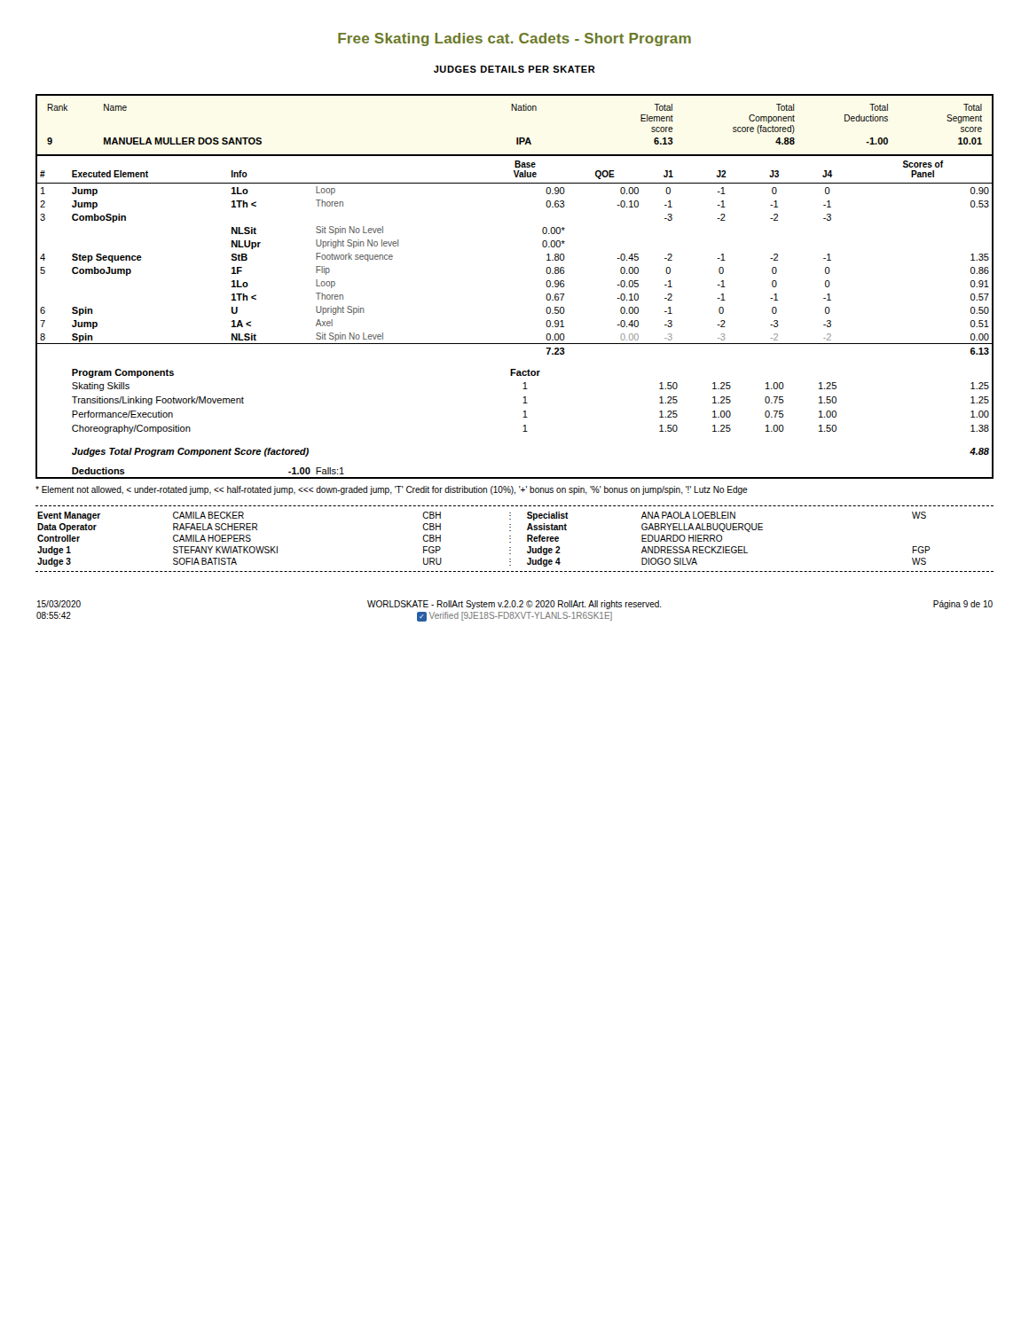Free Skating Ladies cat. Cadets - Short Program
JUDGES DETAILS PER SKATER
| Rank | Name | Nation | Total Element score | Total Component score (factored) | Total Deductions | Total Segment score |
| 9 | MANUELA MULLER DOS SANTOS | IPA | 6.13 | 4.88 | -1.00 | 10.01 |
| # | Executed Element | Info | | Base Value | QOE | J1 | J2 | J3 | J4 | Scores of Panel |
| --- | --- | --- | --- | --- | --- | --- | --- | --- | --- | --- |
| 1 | Jump | 1Lo | Loop | 0.90 | 0.00 | 0 | -1 | 0 | 0 | 0.90 |
| 2 | Jump | 1Th < | Thoren | 0.63 | -0.10 | -1 | -1 | -1 | -1 | 0.53 |
| 3 | ComboSpin | | | | | -3 | -2 | -2 | -3 | |
| | | NLSit | Sit Spin No Level | 0.00* | | | | | | |
| | | NLUpr | Upright Spin No level | 0.00* | | | | | | |
| 4 | Step Sequence | StB | Footwork sequence | 1.80 | -0.45 | -2 | -1 | -2 | -1 | 1.35 |
| 5 | ComboJump | 1F | Flip | 0.86 | 0.00 | 0 | 0 | 0 | 0 | 0.86 |
| | | 1Lo | Loop | 0.96 | -0.05 | -1 | -1 | 0 | 0 | 0.91 |
| | | 1Th < | Thoren | 0.67 | -0.10 | -2 | -1 | -1 | -1 | 0.57 |
| 6 | Spin | U | Upright Spin | 0.50 | 0.00 | -1 | 0 | 0 | 0 | 0.50 |
| 7 | Jump | 1A < | Axel | 0.91 | -0.40 | -3 | -2 | -3 | -3 | 0.51 |
| 8 | Spin | NLSit | Sit Spin No Level | 0.00 | 0.00 | -3 | -3 | -2 | -2 | 0.00 |
| | | | | 7.23 | | | | | | 6.13 |
| | Program Components | Factor | | | | | | |
| | Skating Skills | 1 | | 1.50 | 1.25 | 1.00 | 1.25 | 1.25 |
| | Transitions/Linking Footwork/Movement | 1 | | 1.25 | 1.25 | 0.75 | 1.50 | 1.25 |
| | Performance/Execution | 1 | | 1.25 | 1.00 | 0.75 | 1.00 | 1.00 |
| | Choreography/Composition | 1 | | 1.50 | 1.25 | 1.00 | 1.50 | 1.38 |
| | Judges Total Program Component Score (factored) | 4.88 |
| | Deductions | -1.00 | Falls:1 | | | | | | | |
* Element not allowed, < under-rotated jump, << half-rotated jump, <<< down-graded jump, 'T' Credit for distribution (10%), '+' bonus on spin, '%' bonus on jump/spin, '!' Lutz No Edge
| Event Manager | CAMILA BECKER | CBH | ⋮ | Specialist | ANA PAOLA LOEBLEIN | WS |
| Data Operator | RAFAELA SCHERER | CBH | ⋮ | Assistant | GABRYELLA ALBUQUERQUE | |
| Controller | CAMILA HOEPERS | CBH | ⋮ | Referee | EDUARDO HIERRO | |
| Judge 1 | STEFANY KWIATKOWSKI | FGP | ⋮ | Judge 2 | ANDRESSA RECKZIEGEL | FGP |
| Judge 3 | SOFIA BATISTA | URU | ⋮ | Judge 4 | DIOGO SILVA | WS |
| 15/03/2020 | WORLDSKATE - RollArt System v.2.0.2 © 2020 RollArt. All rights reserved. | Página 9 de 10 |
| 08:55:42 | ✓ Verified [9JE18S-FD8XVT-YLANLS-1R6SK1E] | |